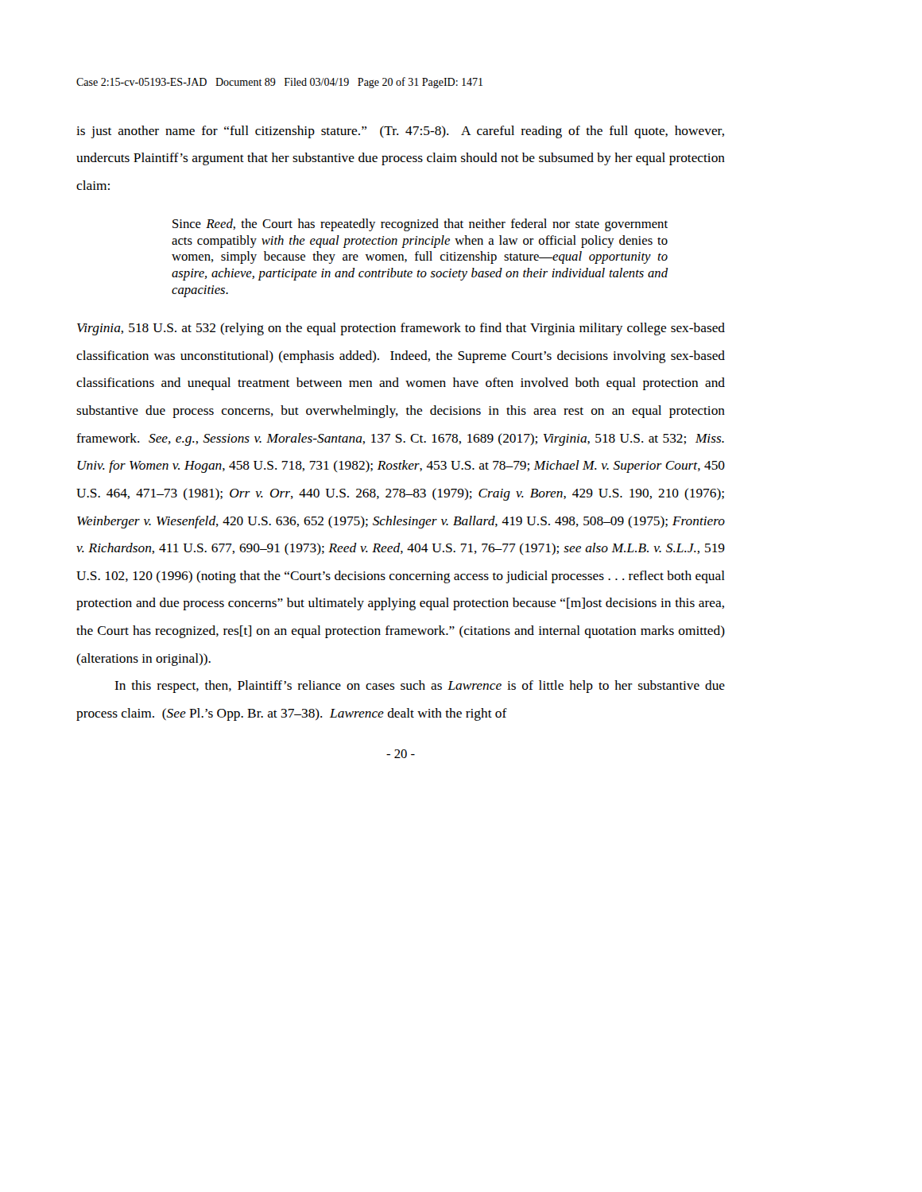Case 2:15-cv-05193-ES-JAD Document 89 Filed 03/04/19 Page 20 of 31 PageID: 1471
is just another name for “full citizenship stature.” (Tr. 47:5-8). A careful reading of the full quote, however, undercuts Plaintiff’s argument that her substantive due process claim should not be subsumed by her equal protection claim:
Since Reed, the Court has repeatedly recognized that neither federal nor state government acts compatibly with the equal protection principle when a law or official policy denies to women, simply because they are women, full citizenship stature—equal opportunity to aspire, achieve, participate in and contribute to society based on their individual talents and capacities.
Virginia, 518 U.S. at 532 (relying on the equal protection framework to find that Virginia military college sex-based classification was unconstitutional) (emphasis added). Indeed, the Supreme Court’s decisions involving sex-based classifications and unequal treatment between men and women have often involved both equal protection and substantive due process concerns, but overwhelmingly, the decisions in this area rest on an equal protection framework. See, e.g., Sessions v. Morales-Santana, 137 S. Ct. 1678, 1689 (2017); Virginia, 518 U.S. at 532; Miss. Univ. for Women v. Hogan, 458 U.S. 718, 731 (1982); Rostker, 453 U.S. at 78–79; Michael M. v. Superior Court, 450 U.S. 464, 471–73 (1981); Orr v. Orr, 440 U.S. 268, 278–83 (1979); Craig v. Boren, 429 U.S. 190, 210 (1976); Weinberger v. Wiesenfeld, 420 U.S. 636, 652 (1975); Schlesinger v. Ballard, 419 U.S. 498, 508–09 (1975); Frontiero v. Richardson, 411 U.S. 677, 690–91 (1973); Reed v. Reed, 404 U.S. 71, 76–77 (1971); see also M.L.B. v. S.L.J., 519 U.S. 102, 120 (1996) (noting that the “Court’s decisions concerning access to judicial processes . . . reflect both equal protection and due process concerns” but ultimately applying equal protection because “[m]ost decisions in this area, the Court has recognized, res[t] on an equal protection framework.” (citations and internal quotation marks omitted) (alterations in original)).
In this respect, then, Plaintiff’s reliance on cases such as Lawrence is of little help to her substantive due process claim. (See Pl.’s Opp. Br. at 37–38). Lawrence dealt with the right of
- 20 -